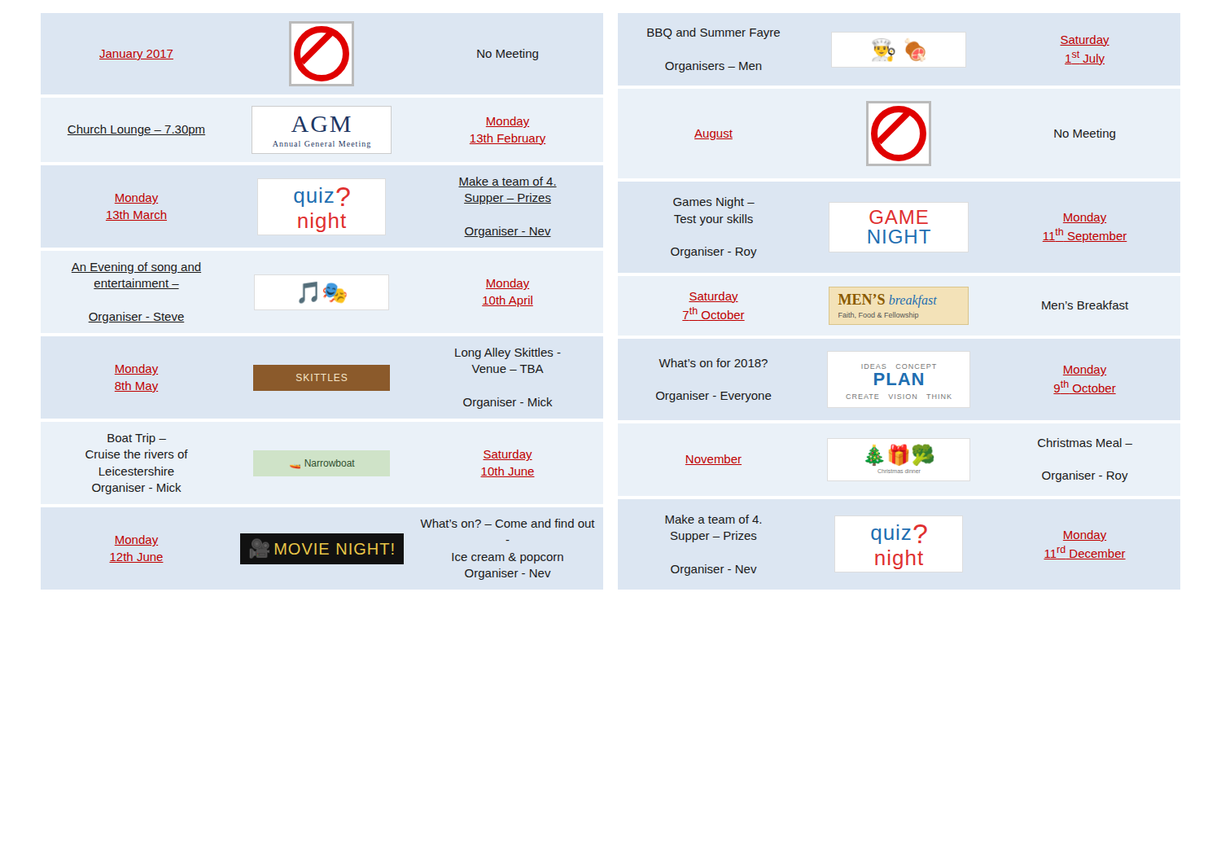| January 2017 | | No Meeting |
| Church Lounge – 7.30pm | AGM Annual General Meeting | Monday 13th February |
| Monday 13th March | quiz ? night | Make a team of 4. Supper – Prizes Organiser - Nev |
| An Evening of song and entertainment – Organiser - Steve | 🎵🎭 | Monday 10th April |
| Monday 8th May | SKITTLES | Long Alley Skittles - Venue – TBA Organiser - Mick |
| Boat Trip – Cruise the rivers of Leicestershire Organiser - Mick | 🚤 Narrowboat | Saturday 10th June |
| Monday 12th June | 🎥 MOVIE NIGHT! | What’s on? – Come and find out - Ice cream & popcorn Organiser - Nev |
| BBQ and Summer Fayre Organisers – Men | 👨‍🍳 🍖 | Saturday 1 st July |
| August | | No Meeting |
| Games Night – Test your skills Organiser - Roy | GAME NIGHT | Monday 11 th September |
| Saturday 7 th October | MEN’S breakfast Faith, Food & Fellowship | Men’s Breakfast |
| What’s on for 2018? Organiser - Everyone | IDEAS CONCEPT PLAN CREATE VISION THINK | Monday 9 th October |
| November | 🎄🎁🥦 Christmas dinner | Christmas Meal – Organiser - Roy |
| Make a team of 4. Supper – Prizes Organiser - Nev | quiz ? night | Monday 11 rd December |